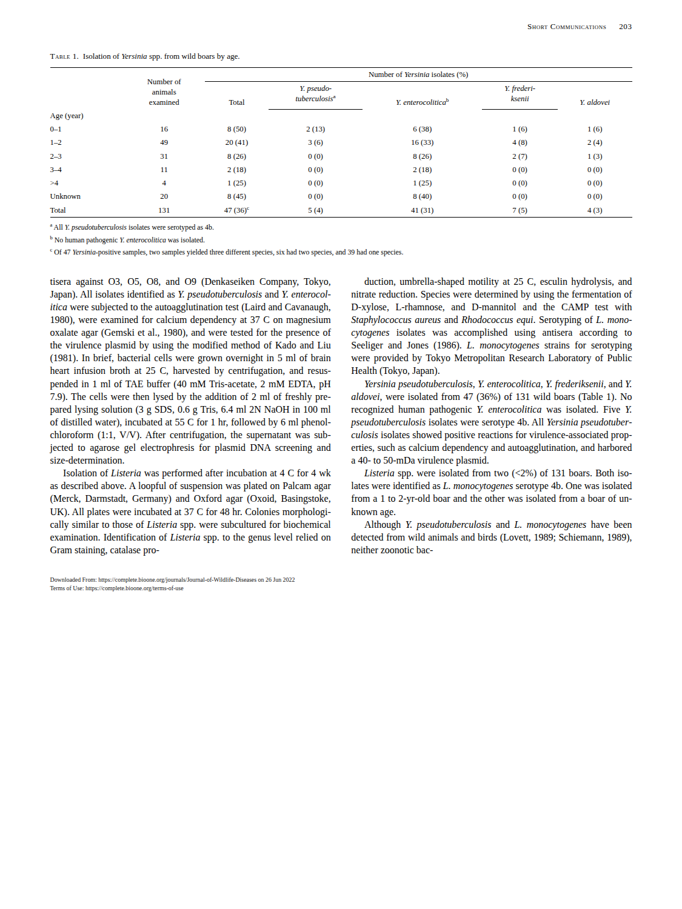Short Communications 203
Table 1. Isolation of Yersinia spp. from wild boars by age.
| | Number of animals examined | Number of Yersinia isolates (%) |
| --- | --- | --- |
| Total | Y. pseudo- tuberculosis a | Y. enterocolitica b | Y. frederi- ksenii | Y. aldovei |
| Age (year) | | | | | | |
| 0–1 | 16 | 8 (50) | 2 (13) | 6 (38) | 1 (6) | 1 (6) |
| 1–2 | 49 | 20 (41) | 3 (6) | 16 (33) | 4 (8) | 2 (4) |
| 2–3 | 31 | 8 (26) | 0 (0) | 8 (26) | 2 (7) | 1 (3) |
| 3–4 | 11 | 2 (18) | 0 (0) | 2 (18) | 0 (0) | 0 (0) |
| >4 | 4 | 1 (25) | 0 (0) | 1 (25) | 0 (0) | 0 (0) |
| Unknown | 20 | 8 (45) | 0 (0) | 8 (40) | 0 (0) | 0 (0) |
| Total | 131 | 47 (36) c | 5 (4) | 41 (31) | 7 (5) | 4 (3) |
a All Y. pseudotuberculosis isolates were serotyped as 4b.
b No human pathogenic Y. enterocolitica was isolated.
c Of 47 Yersinia-positive samples, two samples yielded three different species, six had two species, and 39 had one species.
tisera against O3, O5, O8, and O9 (Denkaseiken Company, Tokyo, Japan). All isolates identified as Y. pseudotuberculosis and Y. enterocolitica were subjected to the autoagglutination test (Laird and Cavanaugh, 1980), were examined for calcium dependency at 37 C on magnesium oxalate agar (Gemski et al., 1980), and were tested for the presence of the virulence plasmid by using the modified method of Kado and Liu (1981). In brief, bacterial cells were grown overnight in 5 ml of brain heart infusion broth at 25 C, harvested by centrifugation, and resuspended in 1 ml of TAE buffer (40 mM Tris-acetate, 2 mM EDTA, pH 7.9). The cells were then lysed by the addition of 2 ml of freshly prepared lysing solution (3 g SDS, 0.6 g Tris, 6.4 ml 2N NaOH in 100 ml of distilled water), incubated at 55 C for 1 hr, followed by 6 ml phenol-chloroform (1:1, V/V). After centrifugation, the supernatant was subjected to agarose gel electrophresis for plasmid DNA screening and size-determination.
Isolation of Listeria was performed after incubation at 4 C for 4 wk as described above. A loopful of suspension was plated on Palcam agar (Merck, Darmstadt, Germany) and Oxford agar (Oxoid, Basingstoke, UK). All plates were incubated at 37 C for 48 hr. Colonies morphologically similar to those of Listeria spp. were subcultured for biochemical examination. Identification of Listeria spp. to the genus level relied on Gram staining, catalase pro-
duction, umbrella-shaped motility at 25 C, esculin hydrolysis, and nitrate reduction. Species were determined by using the fermentation of D-xylose, L-rhamnose, and D-mannitol and the CAMP test with Staphylococcus aureus and Rhodococcus equi. Serotyping of L. monocytogenes isolates was accomplished using antisera according to Seeliger and Jones (1986). L. monocytogenes strains for serotyping were provided by Tokyo Metropolitan Research Laboratory of Public Health (Tokyo, Japan).
Yersinia pseudotuberculosis, Y. enterocolitica, Y. frederiksenii, and Y. aldovei, were isolated from 47 (36%) of 131 wild boars (Table 1). No recognized human pathogenic Y. enterocolitica was isolated. Five Y. pseudotuberculosis isolates were serotype 4b. All Yersinia pseudotuberculosis isolates showed positive reactions for virulence-associated properties, such as calcium dependency and autoagglutination, and harbored a 40- to 50-mDa virulence plasmid.
Listeria spp. were isolated from two (<2%) of 131 boars. Both isolates were identified as L. monocytogenes serotype 4b. One was isolated from a 1 to 2-yr-old boar and the other was isolated from a boar of unknown age.
Although Y. pseudotuberculosis and L. monocytogenes have been detected from wild animals and birds (Lovett, 1989; Schiemann, 1989), neither zoonotic bac-
Downloaded From: https://complete.bioone.org/journals/Journal-of-Wildlife-Diseases on 26 Jun 2022
Terms of Use: https://complete.bioone.org/terms-of-use